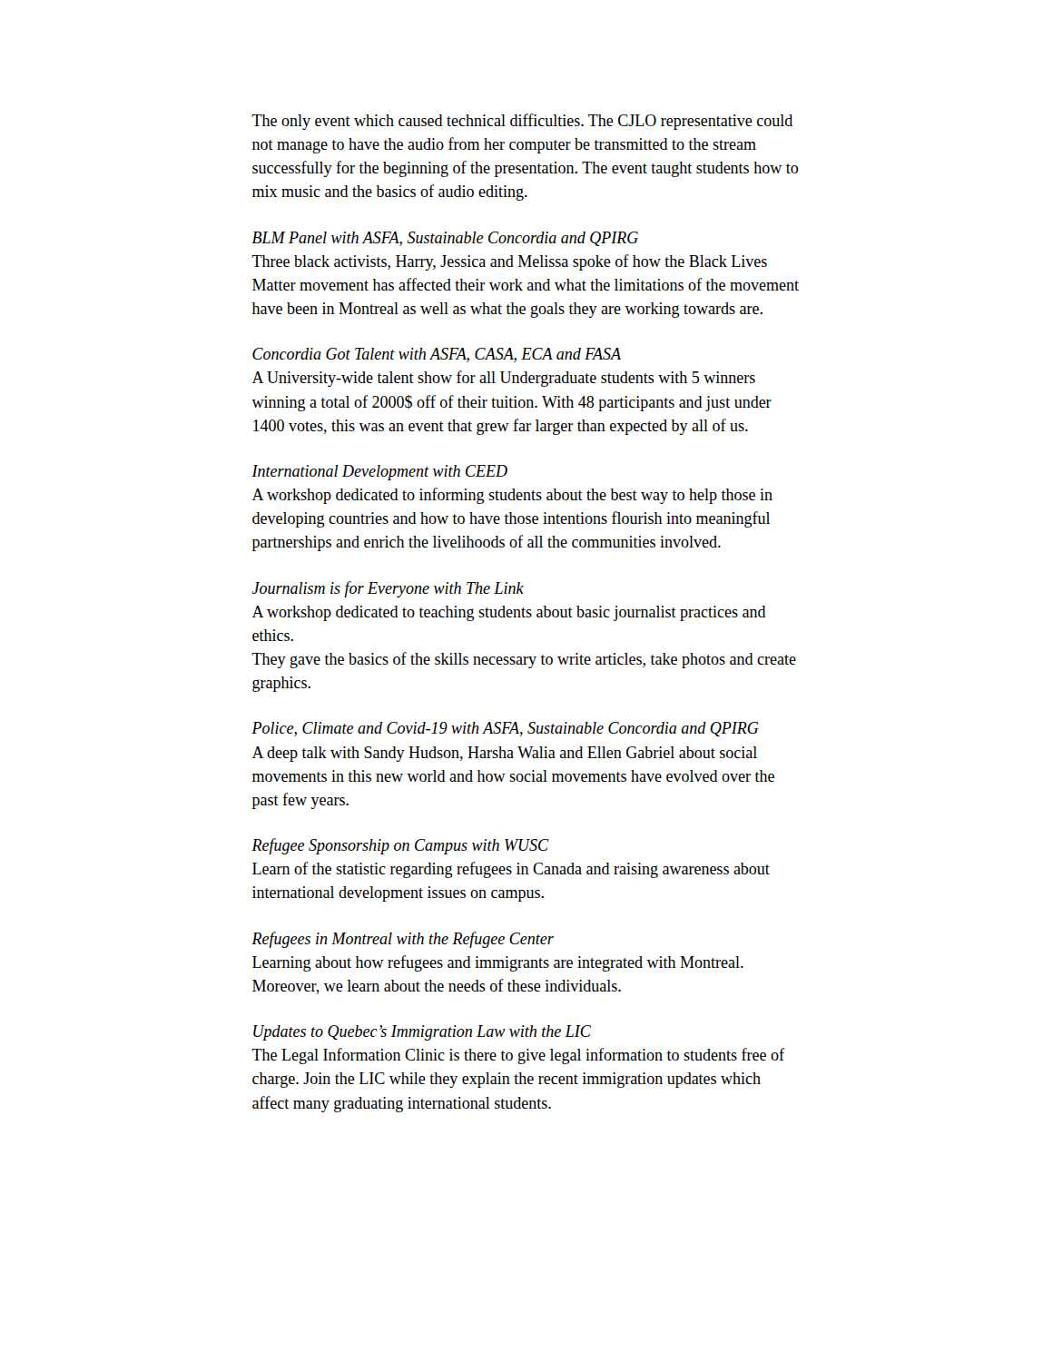The only event which caused technical difficulties. The CJLO representative could not manage to have the audio from her computer be transmitted to the stream successfully for the beginning of the presentation. The event taught students how to mix music and the basics of audio editing.
BLM Panel with ASFA, Sustainable Concordia and QPIRG
Three black activists, Harry, Jessica and Melissa spoke of how the Black Lives Matter movement has affected their work and what the limitations of the movement have been in Montreal as well as what the goals they are working towards are.
Concordia Got Talent with ASFA, CASA, ECA and FASA
A University-wide talent show for all Undergraduate students with 5 winners winning a total of 2000$ off of their tuition. With 48 participants and just under 1400 votes, this was an event that grew far larger than expected by all of us.
International Development with CEED
A workshop dedicated to informing students about the best way to help those in developing countries and how to have those intentions flourish into meaningful partnerships and enrich the livelihoods of all the communities involved.
Journalism is for Everyone with The Link
A workshop dedicated to teaching students about basic journalist practices and ethics.
They gave the basics of the skills necessary to write articles, take photos and create graphics.
Police, Climate and Covid-19 with ASFA, Sustainable Concordia and QPIRG
A deep talk with Sandy Hudson, Harsha Walia and Ellen Gabriel about social movements in this new world and how social movements have evolved over the past few years.
Refugee Sponsorship on Campus with WUSC
Learn of the statistic regarding refugees in Canada and raising awareness about international development issues on campus.
Refugees in Montreal with the Refugee Center
Learning about how refugees and immigrants are integrated with Montreal. Moreover, we learn about the needs of these individuals.
Updates to Quebec’s Immigration Law with the LIC
The Legal Information Clinic is there to give legal information to students free of charge. Join the LIC while they explain the recent immigration updates which affect many graduating international students.